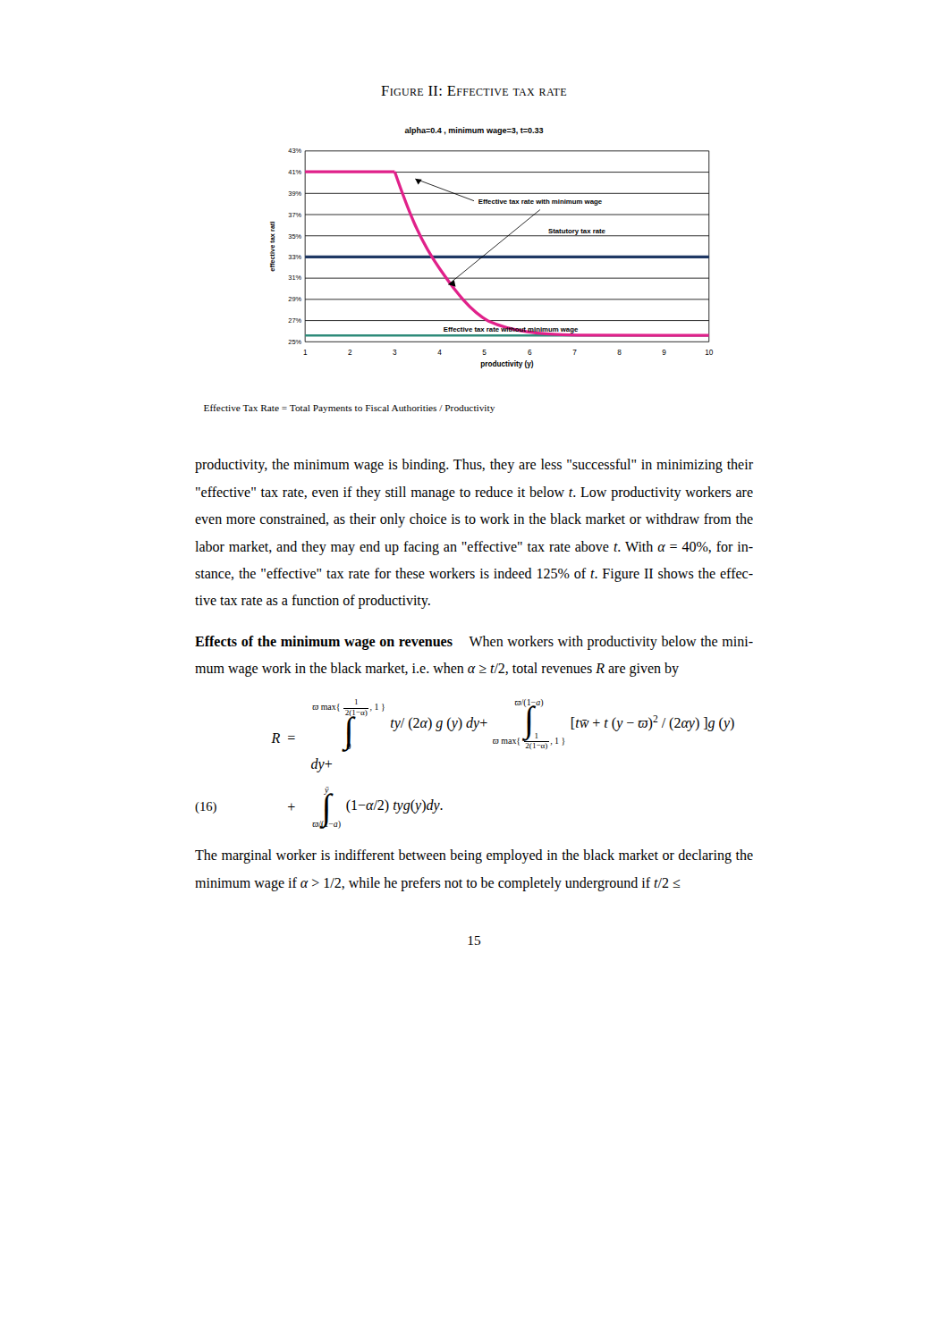Figure II: Effective tax rate
Effective tax rate as a function of productivity alpha=0.4 , minimum wage=3, t=0.33 43% 41% 39% 37% 35% 33% 31% 29% 27% 25% effective tax rati 1 2 3 4 5 6 7 8 9 10 productivity (y) Effective tax rate with minimum wage Statutory tax rate Effective tax rate without minimum wage
Effective Tax Rate = Total Payments to Fiscal Authorities / Productivity
productivity, the minimum wage is binding. Thus, they are less "successful" in minimizing their "effective" tax rate, even if they still manage to reduce it below t. Low productivity workers are even more constrained, as their only choice is to work in the black market or withdraw from the labor market, and they may end up facing an "effective" tax rate above t. With α = 40%, for instance, the "effective" tax rate for these workers is indeed 125% of t. Figure II shows the effective tax rate as a function of productivity.
Effects of the minimum wage on revenues When workers with productivity below the minimum wage work in the black market, i.e. when α ≥ t/2, total revenues R are given by
R =
ϖ max{ 12(1−α), 1 } ∫ 0 ty/ (2α) g (y) dy+ ϖ/(1−a) ∫ ϖ max{ 12(1−α), 1 } [tw̄ + t (y − ϖ)2 / (2αy) ]g (y) dy+
(16)
+
ȳ ∫ ϖ/(1−a) (1−α/2) tyg(y)dy.
The marginal worker is indifferent between being employed in the black market or declaring the minimum wage if α > 1/2, while he prefers not to be completely underground if t/2 ≤
15